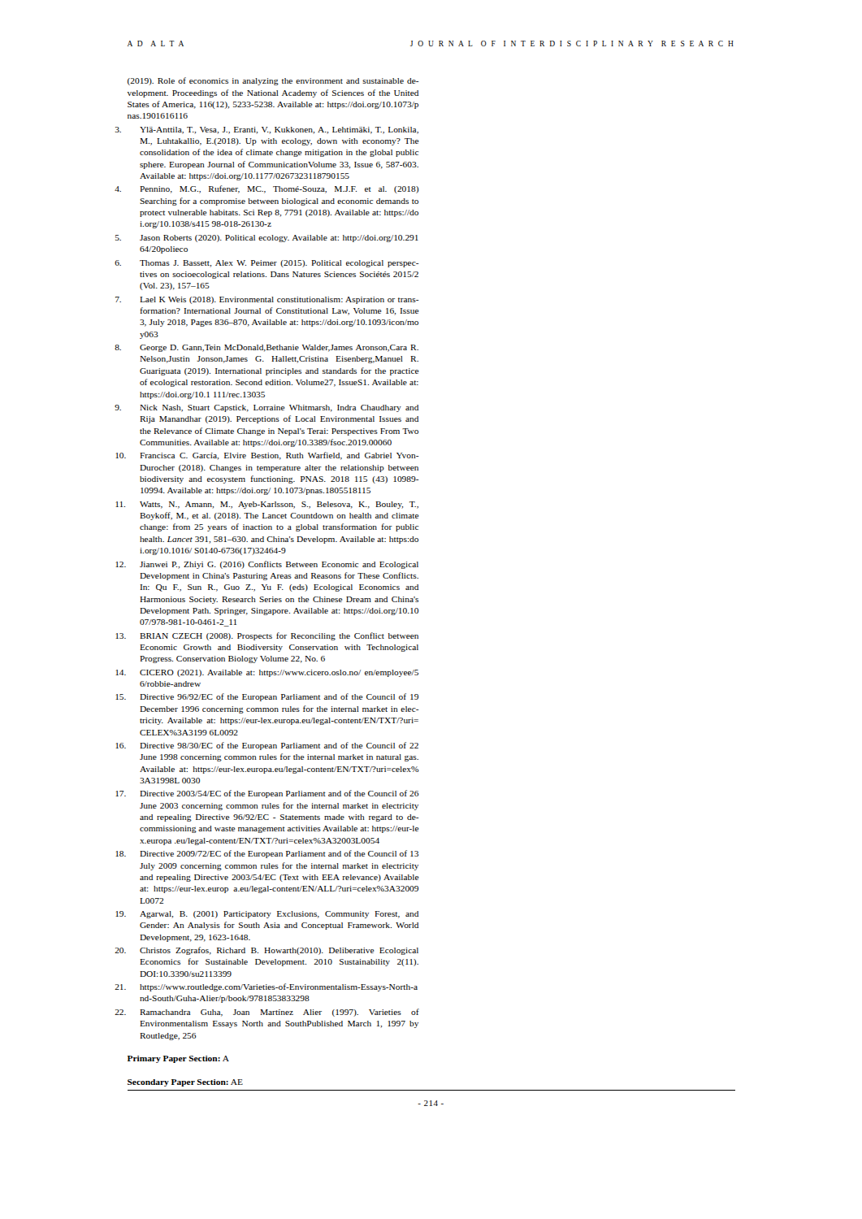A D A L T A J O U R N A L O F I N T E R D I S C I P L I N A R Y R E S E A R C H
(2019). Role of economics in analyzing the environment and sustainable development. Proceedings of the National Academy of Sciences of the United States of America, 116(12), 5233-5238. Available at: https://doi.org/10.1073/pnas.1901616116
3. Ylä-Anttila, T., Vesa, J., Eranti, V., Kukkonen, A., Lehtimäki, T., Lonkila, M., Luhtakallio, E.(2018). Up with ecology, down with economy? The consolidation of the idea of climate change mitigation in the global public sphere. European Journal of CommunicationVolume 33, Issue 6, 587-603. Available at: https://doi.org/10.1177/0267323118790155
4. Pennino, M.G., Rufener, MC., Thomé-Souza, M.J.F. et al. (2018) Searching for a compromise between biological and economic demands to protect vulnerable habitats. Sci Rep 8, 7791 (2018). Available at: https://doi.org/10.1038/s415 98-018-26130-z
5. Jason Roberts (2020). Political ecology. Available at: http://doi.org/10.29164/20polieco
6. Thomas J. Bassett, Alex W. Peimer (2015). Political ecological perspectives on socioecological relations. Dans Natures Sciences Sociétés 2015/2 (Vol. 23), 157–165
7. Lael K Weis (2018). Environmental constitutionalism: Aspiration or transformation? International Journal of Constitutional Law, Volume 16, Issue 3, July 2018, Pages 836–870, Available at: https://doi.org/10.1093/icon/moy063
8. George D. Gann,Tein McDonald,Bethanie Walder,James Aronson,Cara R. Nelson,Justin Jonson,James G. Hallett,Cristina Eisenberg,Manuel R. Guariguata (2019). International principles and standards for the practice of ecological restoration. Second edition. Volume27, IssueS1. Available at: https://doi.org/10.1 111/rec.13035
9. Nick Nash, Stuart Capstick, Lorraine Whitmarsh, Indra Chaudhary and Rija Manandhar (2019). Perceptions of Local Environmental Issues and the Relevance of Climate Change in Nepal's Terai: Perspectives From Two Communities. Available at: https://doi.org/10.3389/fsoc.2019.00060
10. Francisca C. García, Elvire Bestion, Ruth Warfield, and Gabriel Yvon-Durocher (2018). Changes in temperature alter the relationship between biodiversity and ecosystem functioning. PNAS. 2018 115 (43) 10989-10994. Available at: https://doi.org/ 10.1073/pnas.1805518115
11. Watts, N., Amann, M., Ayeb-Karlsson, S., Belesova, K., Bouley, T., Boykoff, M., et al. (2018). The Lancet Countdown on health and climate change: from 25 years of inaction to a global transformation for public health. Lancet 391, 581–630. and China's Developm. Available at: https:doi.org/10.1016/ S0140-6736(17)32464-9
12. Jianwei P., Zhiyi G. (2016) Conflicts Between Economic and Ecological Development in China's Pasturing Areas and Reasons for These Conflicts. In: Qu F., Sun R., Guo Z., Yu F. (eds) Ecological Economics and Harmonious Society. Research Series on the Chinese Dream and China's Development Path. Springer, Singapore. Available at: https://doi.org/10.1007/978-981-10-0461-2_11
13. BRIAN CZECH (2008). Prospects for Reconciling the Conflict between Economic Growth and Biodiversity Conservation with Technological Progress. Conservation Biology Volume 22, No. 6
14. CICERO (2021). Available at: https://www.cicero.oslo.no/ en/employee/56/robbie-andrew
15. Directive 96/92/EC of the European Parliament and of the Council of 19 December 1996 concerning common rules for the internal market in electricity. Available at: https://eur-lex.europa.eu/legal-content/EN/TXT/?uri=CELEX%3A3199 6L0092
16. Directive 98/30/EC of the European Parliament and of the Council of 22 June 1998 concerning common rules for the internal market in natural gas. Available at: https://eur-lex.europa.eu/legal-content/EN/TXT/?uri=celex%3A31998L 0030
17. Directive 2003/54/EC of the European Parliament and of the Council of 26 June 2003 concerning common rules for the internal market in electricity and repealing Directive 96/92/EC - Statements made with regard to decommissioning and waste management activities Available at: https://eur-lex.europa .eu/legal-content/EN/TXT/?uri=celex%3A32003L0054
18. Directive 2009/72/EC of the European Parliament and of the Council of 13 July 2009 concerning common rules for the internal market in electricity and repealing Directive 2003/54/EC (Text with EEA relevance) Available at: https://eur-lex.europ a.eu/legal-content/EN/ALL/?uri=celex%3A32009L0072
19. Agarwal, B. (2001) Participatory Exclusions, Community Forest, and Gender: An Analysis for South Asia and Conceptual Framework. World Development, 29, 1623-1648.
20. Christos Zografos, Richard B. Howarth(2010). Deliberative Ecological Economics for Sustainable Development. 2010 Sustainability 2(11). DOI:10.3390/su2113399
21. https://www.routledge.com/Varieties-of-Environmentalism-Essays-North-and-South/Guha-Alier/p/book/9781853833298
22. Ramachandra Guha, Joan Martínez Alier (1997). Varieties of Environmentalism Essays North and SouthPublished March 1, 1997 by Routledge, 256
Primary Paper Section: A
Secondary Paper Section: AE
- 214 -